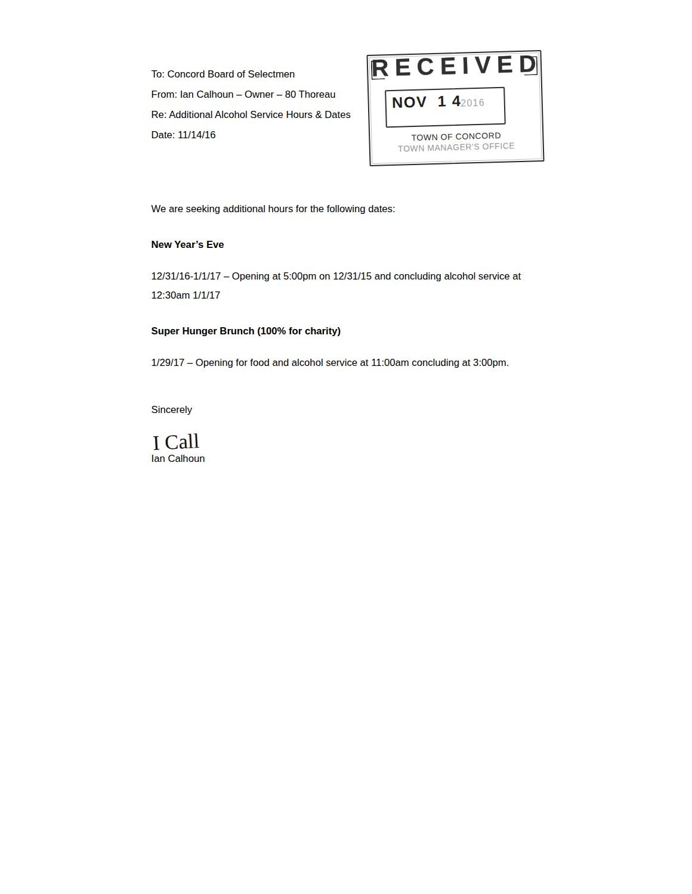To: Concord Board of Selectmen
From: Ian Calhoun – Owner – 80 Thoreau
Re: Additional Alcohol Service Hours & Dates
Date: 11/14/16
RECEIVED
NOV 1 4
2016
TOWN OF CONCORD
TOWN MANAGER'S OFFICE
We are seeking additional hours for the following dates:
New Year’s Eve
12/31/16-1/1/17 – Opening at 5:00pm on 12/31/15 and concluding alcohol service at 12:30am 1/1/17
Super Hunger Brunch (100% for charity)
1/29/17 – Opening for food and alcohol service at 11:00am concluding at 3:00pm.
Sincerely
I Call
Ian Calhoun